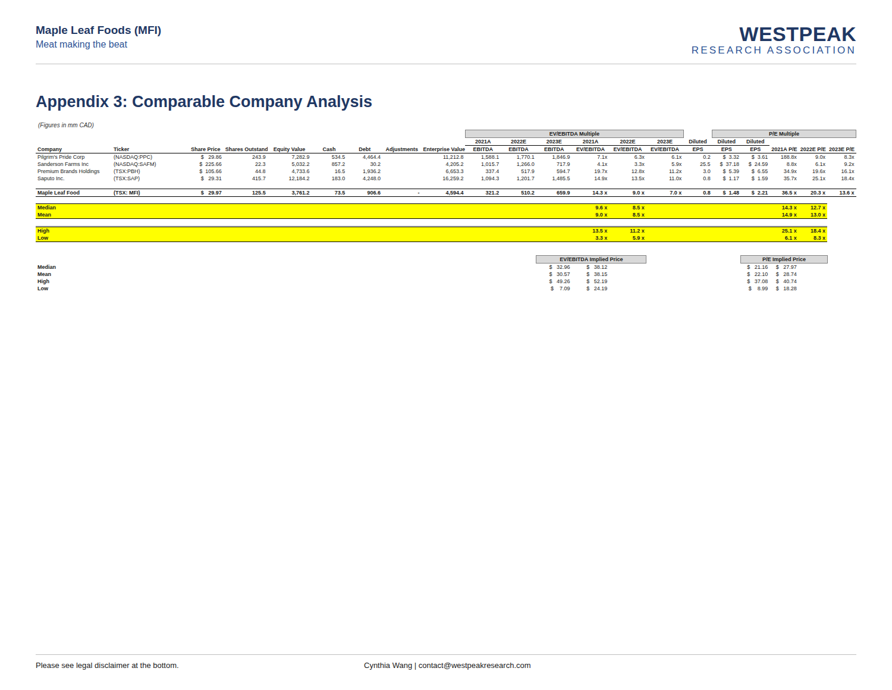Maple Leaf Foods (MFI)
Meat making the beat
WESTPEAK
RESEARCH ASSOCIATION
Appendix 3: Comparable Company Analysis
(Figures in mm CAD)
| | EV/EBITDA Multiple | | P/E Multiple |
| | | | | | | | | | 2021A | 2022E | 2023E | 2021A | 2022E | 2023E | Diluted | Diluted | Diluted | | | |
| Company | Ticker | Share Price | Shares Outstanding | Equity Value | Cash | Debt | Adjustments | Enterprise Value | EBITDA | EBITDA | EBITDA | EV/EBITDA | EV/EBITDA | EV/EBITDA | EPS | EPS | EPS | 2021A P/E | 2022E P/E | 2023E P/E |
| Pilgrim's Pride Corp | (NASDAQ:PPC) | $ 29.86 | 243.9 | 7,282.9 | 534.5 | 4,464.4 | | 11,212.8 | 1,588.1 | 1,770.1 | 1,846.9 | 7.1x | 6.3x | 6.1x | 0.2 | $ 3.32 | $ 3.61 | 188.8x | 9.0x | 8.3x |
| Sanderson Farms Inc | (NASDAQ:SAFM) | $ 225.66 | 22.3 | 5,032.2 | 857.2 | 30.2 | | 4,205.2 | 1,015.7 | 1,266.0 | 717.9 | 4.1x | 3.3x | 5.9x | 25.5 | $ 37.18 | $ 24.59 | 8.8x | 6.1x | 9.2x |
| Premium Brands Holdings | (TSX:PBH) | $ 105.66 | 44.8 | 4,733.6 | 16.5 | 1,936.2 | | 6,653.3 | 337.4 | 517.9 | 594.7 | 19.7x | 12.8x | 11.2x | 3.0 | $ 5.39 | $ 6.55 | 34.9x | 19.6x | 16.1x |
| Saputo Inc. | (TSX:SAP) | $ 29.31 | 415.7 | 12,184.2 | 183.0 | 4,248.0 | | 16,259.2 | 1,094.3 | 1,201.7 | 1,485.5 | 14.9x | 13.5x | 11.0x | 0.8 | $ 1.17 | $ 1.59 | 35.7x | 25.1x | 18.4x |
| Maple Leaf Food | (TSX: MFI) | $ 29.97 | 125.5 | 3,761.2 | 73.5 | 906.6 | - | 4,594.4 | 321.2 | 510.2 | 659.9 | 14.3 x | 9.0 x | 7.0 x | 0.8 | $ 1.48 | $ 2.21 | 36.5 x | 20.3 x | 13.6 x |
| Median | | 9.6 x | 8.5 x | | 14.3 x | 12.7 x |
| Mean | | 9.0 x | 8.5 x | | 14.9 x | 13.0 x |
| High | | 13.5 x | 11.2 x | | 25.1 x | 18.4 x |
| Low | | 3.3 x | 5.9 x | | 6.1 x | 8.3 x |
| | EV/EBITDA Implied Price | | P/E Implied Price | |
| Median | | $ 32.96 | $ 38.12 | | | $ 21.16 | $ 27.97 | | |
| Mean | | $ 30.57 | $ 38.15 | | | $ 22.10 | $ 28.74 | | |
| High | | $ 49.26 | $ 52.19 | | | $ 37.08 | $ 40.74 | | |
| Low | | $ 7.09 | $ 24.19 | | | $ 8.99 | $ 18.28 | | |
Please see legal disclaimer at the bottom.
Cynthia Wang | contact@westpeakresearch.com